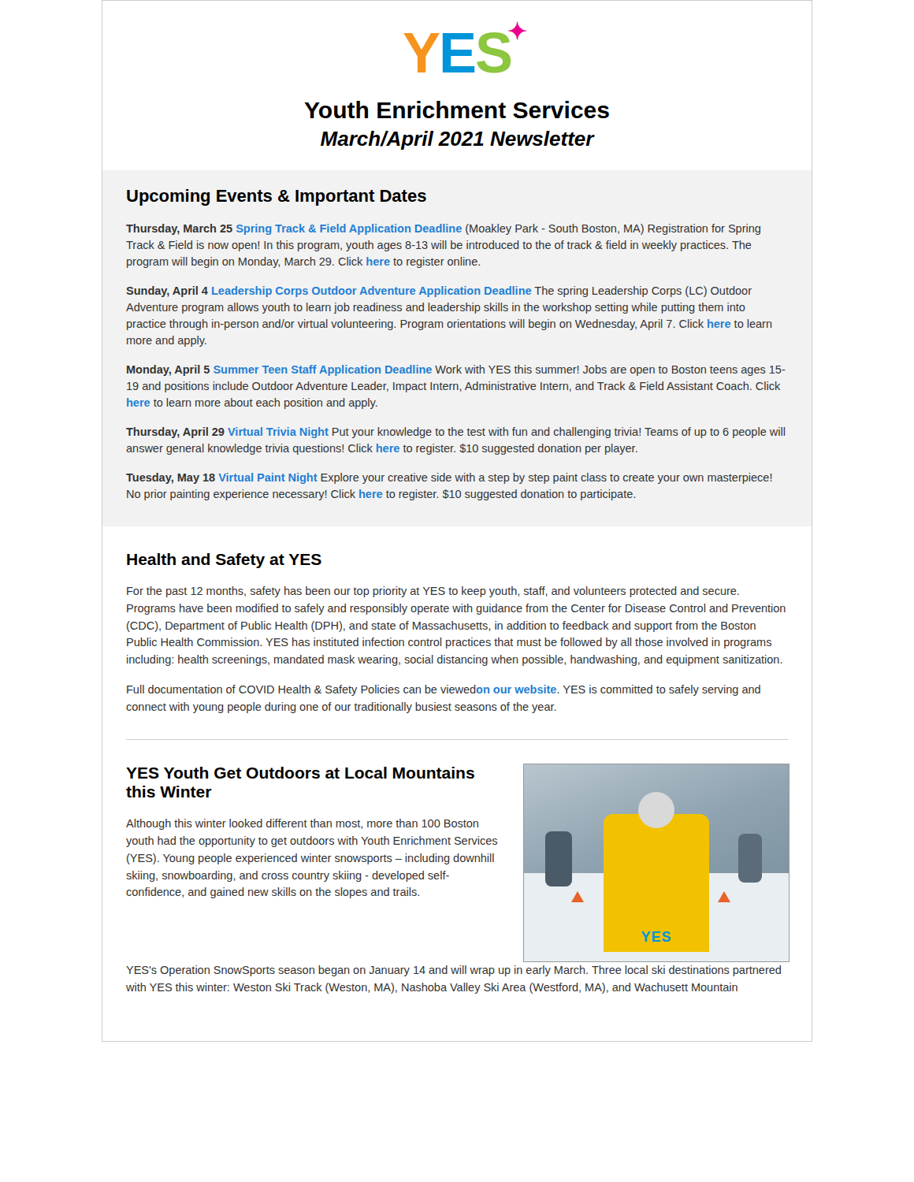YES✦
Youth Enrichment Services
March/April 2021 Newsletter
Upcoming Events & Important Dates
Thursday, March 25 Spring Track & Field Application Deadline (Moakley Park - South Boston, MA) Registration for Spring Track & Field is now open! In this program, youth ages 8-13 will be introduced to the of track & field in weekly practices. The program will begin on Monday, March 29. Click here to register online.
Sunday, April 4 Leadership Corps Outdoor Adventure Application Deadline The spring Leadership Corps (LC) Outdoor Adventure program allows youth to learn job readiness and leadership skills in the workshop setting while putting them into practice through in-person and/or virtual volunteering. Program orientations will begin on Wednesday, April 7. Click here to learn more and apply.
Monday, April 5 Summer Teen Staff Application Deadline Work with YES this summer! Jobs are open to Boston teens ages 15-19 and positions include Outdoor Adventure Leader, Impact Intern, Administrative Intern, and Track & Field Assistant Coach. Click here to learn more about each position and apply.
Thursday, April 29 Virtual Trivia Night Put your knowledge to the test with fun and challenging trivia! Teams of up to 6 people will answer general knowledge trivia questions! Click here to register. $10 suggested donation per player.
Tuesday, May 18 Virtual Paint Night Explore your creative side with a step by step paint class to create your own masterpiece! No prior painting experience necessary! Click here to register. $10 suggested donation to participate.
Health and Safety at YES
For the past 12 months, safety has been our top priority at YES to keep youth, staff, and volunteers protected and secure. Programs have been modified to safely and responsibly operate with guidance from the Center for Disease Control and Prevention (CDC), Department of Public Health (DPH), and state of Massachusetts, in addition to feedback and support from the Boston Public Health Commission. YES has instituted infection control practices that must be followed by all those involved in programs including: health screenings, mandated mask wearing, social distancing when possible, handwashing, and equipment sanitization.
Full documentation of COVID Health & Safety Policies can be viewedon our website. YES is committed to safely serving and connect with young people during one of our traditionally busiest seasons of the year.
YES Youth Get Outdoors at Local Mountains this Winter
Although this winter looked different than most, more than 100 Boston youth had the opportunity to get outdoors with Youth Enrichment Services (YES). Young people experienced winter snowsports – including downhill skiing, snowboarding, and cross country skiing - developed self-confidence, and gained new skills on the slopes and trails.
YES
YES's Operation SnowSports season began on January 14 and will wrap up in early March. Three local ski destinations partnered with YES this winter: Weston Ski Track (Weston, MA), Nashoba Valley Ski Area (Westford, MA), and Wachusett Mountain